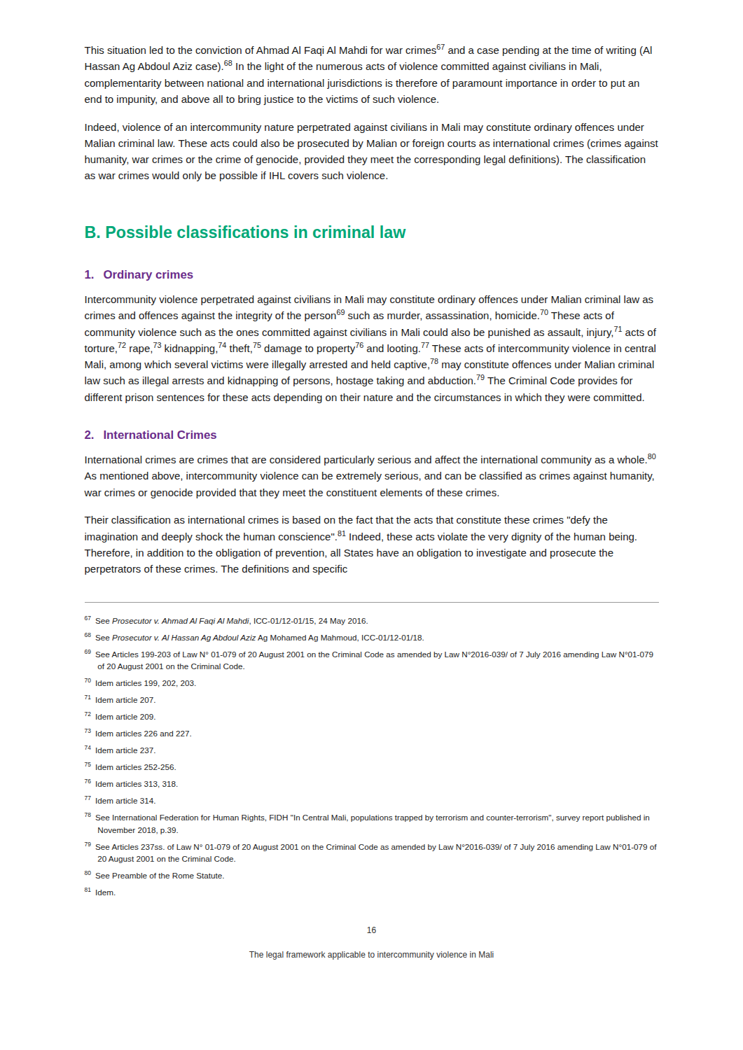This situation led to the conviction of Ahmad Al Faqi Al Mahdi for war crimes67 and a case pending at the time of writing (Al Hassan Ag Abdoul Aziz case).68 In the light of the numerous acts of violence committed against civilians in Mali, complementarity between national and international jurisdictions is therefore of paramount importance in order to put an end to impunity, and above all to bring justice to the victims of such violence.
Indeed, violence of an intercommunity nature perpetrated against civilians in Mali may constitute ordinary offences under Malian criminal law. These acts could also be prosecuted by Malian or foreign courts as international crimes (crimes against humanity, war crimes or the crime of genocide, provided they meet the corresponding legal definitions). The classification as war crimes would only be possible if IHL covers such violence.
B. Possible classifications in criminal law
1. Ordinary crimes
Intercommunity violence perpetrated against civilians in Mali may constitute ordinary offences under Malian criminal law as crimes and offences against the integrity of the person69 such as murder, assassination, homicide.70 These acts of community violence such as the ones committed against civilians in Mali could also be punished as assault, injury,71 acts of torture,72 rape,73 kidnapping,74 theft,75 damage to property76 and looting.77 These acts of intercommunity violence in central Mali, among which several victims were illegally arrested and held captive,78 may constitute offences under Malian criminal law such as illegal arrests and kidnapping of persons, hostage taking and abduction.79 The Criminal Code provides for different prison sentences for these acts depending on their nature and the circumstances in which they were committed.
2. International Crimes
International crimes are crimes that are considered particularly serious and affect the international community as a whole.80 As mentioned above, intercommunity violence can be extremely serious, and can be classified as crimes against humanity, war crimes or genocide provided that they meet the constituent elements of these crimes.
Their classification as international crimes is based on the fact that the acts that constitute these crimes "defy the imagination and deeply shock the human conscience".81 Indeed, these acts violate the very dignity of the human being. Therefore, in addition to the obligation of prevention, all States have an obligation to investigate and prosecute the perpetrators of these crimes. The definitions and specific
67 See Prosecutor v. Ahmad Al Faqi Al Mahdi, ICC-01/12-01/15, 24 May 2016.
68 See Prosecutor v. Al Hassan Ag Abdoul Aziz Ag Mohamed Ag Mahmoud, ICC-01/12-01/18.
69 See Articles 199-203 of Law N° 01-079 of 20 August 2001 on the Criminal Code as amended by Law N°2016-039/ of 7 July 2016 amending Law N°01-079 of 20 August 2001 on the Criminal Code.
70 Idem articles 199, 202, 203.
71 Idem article 207.
72 Idem article 209.
73 Idem articles 226 and 227.
74 Idem article 237.
75 Idem articles 252-256.
76 Idem articles 313, 318.
77 Idem article 314.
78 See International Federation for Human Rights, FIDH "In Central Mali, populations trapped by terrorism and counter-terrorism", survey report published in November 2018, p.39.
79 See Articles 237ss. of Law N° 01-079 of 20 August 2001 on the Criminal Code as amended by Law N°2016-039/ of 7 July 2016 amending Law N°01-079 of 20 August 2001 on the Criminal Code.
80 See Preamble of the Rome Statute.
81 Idem.
16
The legal framework applicable to intercommunity violence in Mali